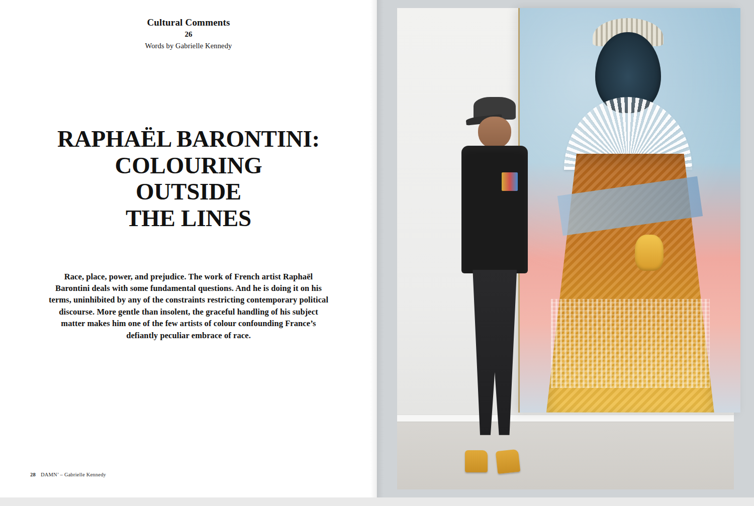Cultural Comments
26
Words by Gabrielle Kennedy
Raphaël Barontini:
Colouring
Outside
the Lines
Race, place, power, and prejudice. The work of French artist Raphaël Barontini deals with some fundamental questions. And he is doing it on his terms, uninhibited by any of the constraints restricting contemporary political discourse. More gentle than insolent, the graceful handling of his subject matter makes him one of the few artists of colour confounding France’s defiantly peculiar embrace of race.
28 DAMN’ – Gabrielle Kennedy
Portrait of Raphaël Barontini, photo by Nolis Anderson. Courtesy of Mariane Ibrahim